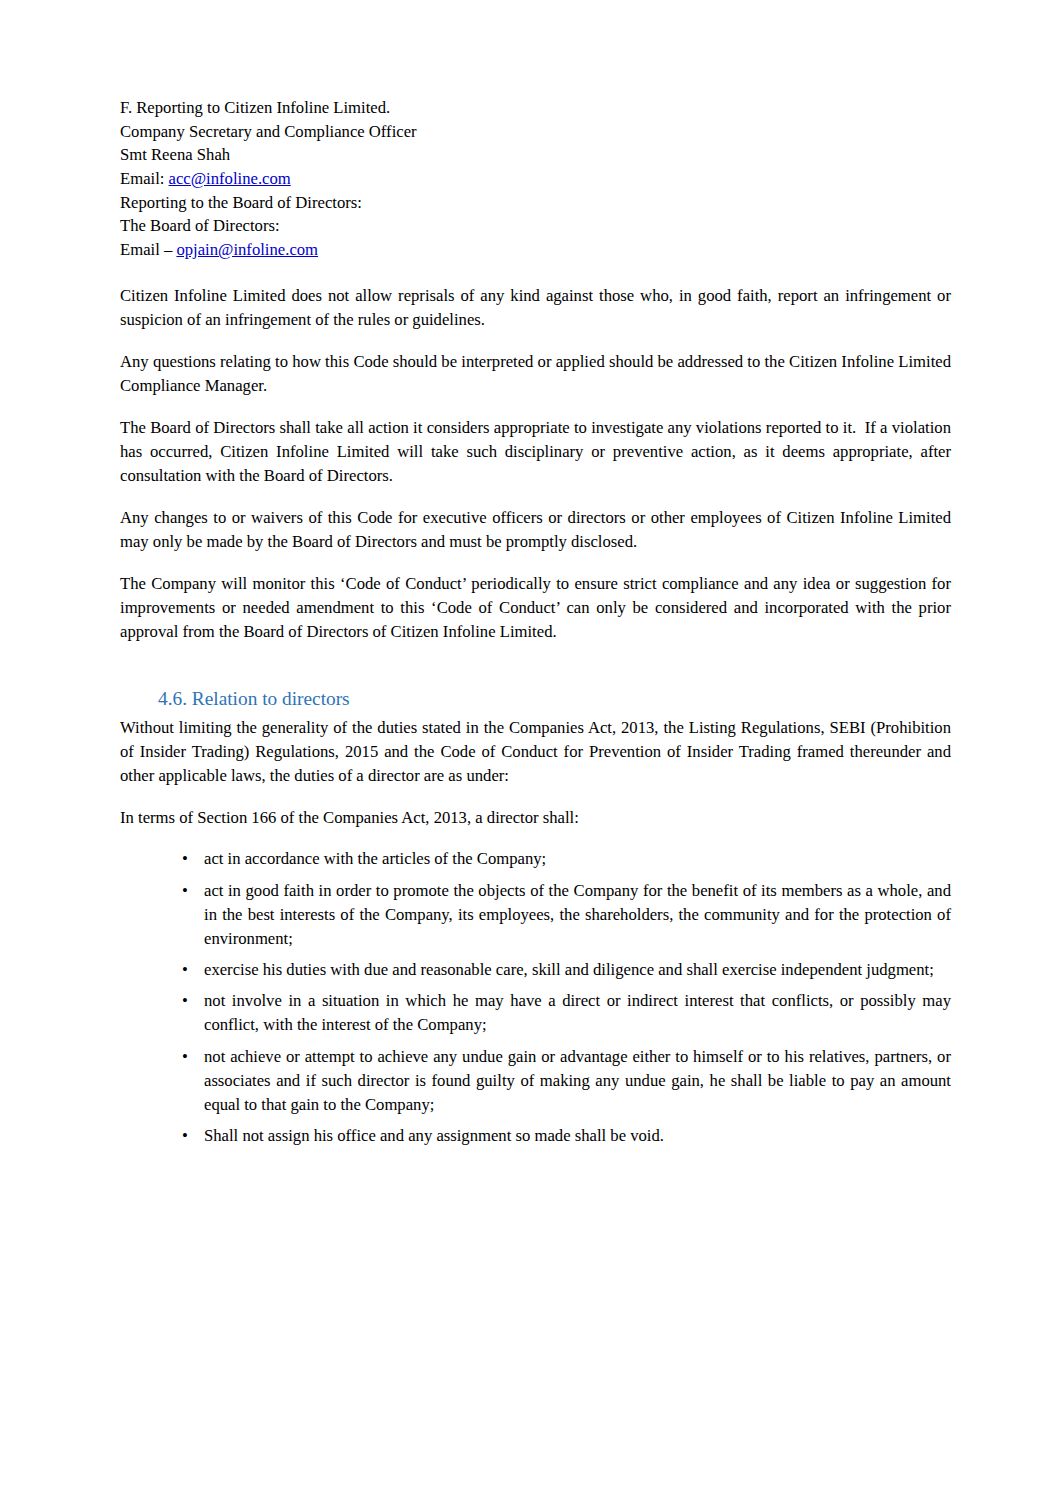F. Reporting to Citizen Infoline Limited.
Company Secretary and Compliance Officer
Smt Reena Shah
Email: acc@infoline.com
Reporting to the Board of Directors:
The Board of Directors:
Email – opjain@infoline.com
Citizen Infoline Limited does not allow reprisals of any kind against those who, in good faith, report an infringement or suspicion of an infringement of the rules or guidelines.
Any questions relating to how this Code should be interpreted or applied should be addressed to the Citizen Infoline Limited Compliance Manager.
The Board of Directors shall take all action it considers appropriate to investigate any violations reported to it. If a violation has occurred, Citizen Infoline Limited will take such disciplinary or preventive action, as it deems appropriate, after consultation with the Board of Directors.
Any changes to or waivers of this Code for executive officers or directors or other employees of Citizen Infoline Limited may only be made by the Board of Directors and must be promptly disclosed.
The Company will monitor this ‘Code of Conduct’ periodically to ensure strict compliance and any idea or suggestion for improvements or needed amendment to this ‘Code of Conduct’ can only be considered and incorporated with the prior approval from the Board of Directors of Citizen Infoline Limited.
4.6. Relation to directors
Without limiting the generality of the duties stated in the Companies Act, 2013, the Listing Regulations, SEBI (Prohibition of Insider Trading) Regulations, 2015 and the Code of Conduct for Prevention of Insider Trading framed thereunder and other applicable laws, the duties of a director are as under:
In terms of Section 166 of the Companies Act, 2013, a director shall:
act in accordance with the articles of the Company;
act in good faith in order to promote the objects of the Company for the benefit of its members as a whole, and in the best interests of the Company, its employees, the shareholders, the community and for the protection of environment;
exercise his duties with due and reasonable care, skill and diligence and shall exercise independent judgment;
not involve in a situation in which he may have a direct or indirect interest that conflicts, or possibly may conflict, with the interest of the Company;
not achieve or attempt to achieve any undue gain or advantage either to himself or to his relatives, partners, or associates and if such director is found guilty of making any undue gain, he shall be liable to pay an amount equal to that gain to the Company;
Shall not assign his office and any assignment so made shall be void.